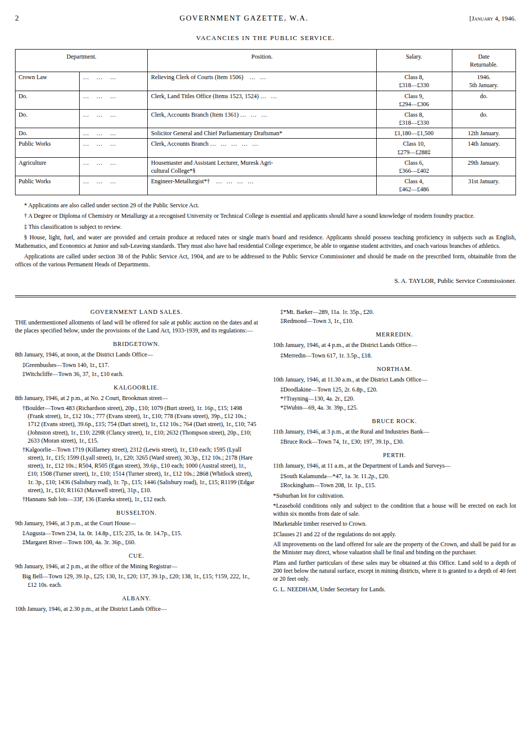2 GOVERNMENT GAZETTE, W.A. [January 4, 1946.
VACANCIES IN THE PUBLIC SERVICE.
| Department. | Position. | Salary. | Date Returnable. |
| --- | --- | --- | --- |
| Crown Law | … … … | Relieving Clerk of Courts (Item 1506) … … | Class 8, £318—£330 | 1946. 5th January. |
| Do. | … … … | Clerk, Land Titles Office (Items 1523, 1524) … … | Class 9, £294—£306 | do. |
| Do. | … … … | Clerk, Accounts Branch (Item 1361) … … … | Class 8, £318—£330 | do. |
| Do. | … … … | Solicitor General and Chief Parliamentary Draftsman* | £1,180—£1,500 | 12th January. |
| Public Works | … … … | Clerk, Accounts Branch … … … … … | Class 10, £279—£288‡ | 14th January. |
| Agriculture | … … … | Housemaster and Assistant Lecturer, Muresk Agri- cultural College*§ | Class 6, £366—£402 | 29th January. |
| Public Works | … … … | Engineer-Metallurgist*† … … … … | Class 4, £462—£486 | 31st January. |
* Applications are also called under section 29 of the Public Service Act.
† A Degree or Diploma of Chemistry or Metallurgy at a recognised University or Technical College is essential and applicants should have a sound knowledge of modern foundry practice.
‡ This classification is subject to review.
§ House, light, fuel, and water are provided and certain produce at reduced rates or single man's board and residence. Applicants should possess teaching proficiency in subjects such as English, Mathematics, and Economics at Junior and sub-Leaving standards. They must also have had residential College experience, be able to organise student activities, and coach various branches of athletics.
Applications are called under section 38 of the Public Service Act, 1904, and are to be addressed to the Public Service Commissioner and should be made on the prescribed form, obtainable from the offices of the various Permanent Heads of Departments.
S. A. TAYLOR, Public Service Commissioner.
GOVERNMENT LAND SALES.
THE undermentioned allotments of land will be offered for sale at public auction on the dates and at the places specified below, under the provisions of the Land Act, 1933-1939, and its regulations:—
BRIDGETOWN.
8th January, 1946, at noon, at the District Lands Office—
‡Greenbushes—Town 140, 1r., £17.
‡Witchcliffe—Town 36, 37, 1r., £10 each.
KALGOORLIE.
8th January, 1946, at 2 p.m., at No. 2 Court, Brookman street—
†Boulder—Town 483 (Richardson street), 20p., £10; 1079 (Burt street), 1r. 16p., £15; 1498 (Frank street), 1r., £12 10s.; 777 (Evans street), 1r., £10; 778 (Evans street), 39p., £12 10s.; 1712 (Evans street), 39.6p., £15; 754 (Dart street), 1r., £12 10s.; 764 (Dart street), 1r., £10; 745 (Johnston street), 1r., £10; 229R (Clancy street), 1r., £10; 2632 (Thompson street), 20p., £10; 2633 (Moran street), 1r., £15.
†Kalgoorlie—Town 1719 (Killarney street), 2312 (Lewis street), 1r., £10 each; 1595 (Lyall street), 1r., £15; 1599 (Lyall street), 1r., £20; 3265 (Ward street), 30.3p., £12 10s.; 2178 (Hare street), 1r., £12 10s.; R504, R505 (Egan street), 39.6p., £10 each; 1000 (Austral street), 1r., £10; 1508 (Turner street), 1r., £10; 1514 (Turner street), 1r., £12 10s.; 2868 (Whitlock street), 1r. 3p., £10; 1436 (Salisbury road), 1r. 7p., £15; 1446 (Salisbury road), 1r., £15; R1199 (Edgar street), 1r., £10; R1163 (Maxwell street), 31p., £10.
†Hannans Sub lots—33F, 136 (Eureka street), 1r., £12 each.
BUSSELTON.
9th January, 1946, at 3 p.m., at the Court House—
‡Augusta—Town 234, 1a. 0r. 14.8p., £15; 235, 1a. 0r. 14.7p., £15.
‡Margaret River—Town 100, 4a. 3r. 36p., £60.
CUE.
9th January, 1946, at 2 p.m., at the office of the Mining Registrar—
Big Bell—Town 129, 39.1p., £25; 130, 1r., £20; 137, 39.1p., £20; 138, 1r., £15; †159, 222, 1r., £12 10s. each.
ALBANY.
10th January, 1946, at 2.30 p.m., at the District Lands Office—
‡*Mt. Barker—289, 11a. 1r. 35p., £20.
‡Redmond—Town 3, 1r., £10.
MERREDIN.
10th January, 1946, at 4 p.m., at the District Lands Office—
‡Merredin—Town 617, 1r. 3.5p., £18.
NORTHAM.
10th January, 1946, at 11.30 a.m., at the District Lands Office—
‡Doodlakine—Town 125, 2r. 6.8p., £20.
*†Trayning—130, 4a. 2r., £20.
*‡Wubin—69, 4a. 3r. 39p., £25.
BRUCE ROCK.
11th January, 1946, at 3 p.m., at the Rural and Industries Bank—
‡Bruce Rock—Town 74, 1r., £30; 197, 39.1p., £30.
PERTH.
11th January, 1946, at 11 a.m., at the Department of Lands and Surveys—
‡South Kalamunda—*47, 1a. 3r. 11.2p., £20.
‡Rockingham—Town 208, 1r. 1p., £15.
*Suburban lot for cultivation.
*Leasehold conditions only and subject to the condition that a house will be erected on each lot within six months from date of sale.
‖Marketable timber reserved to Crown.
‡Clauses 21 and 22 of the regulations do not apply.
All improvements on the land offered for sale are the property of the Crown, and shall be paid for as the Minister may direct, whose valuation shall be final and binding on the purchaser.
Plans and further particulars of these sales may be obtained at this Office. Land sold to a depth of 200 feet below the natural surface, except in mining districts, where it is granted to a depth of 40 feet or 20 feet only.
G. L. NEEDHAM, Under Secretary for Lands.